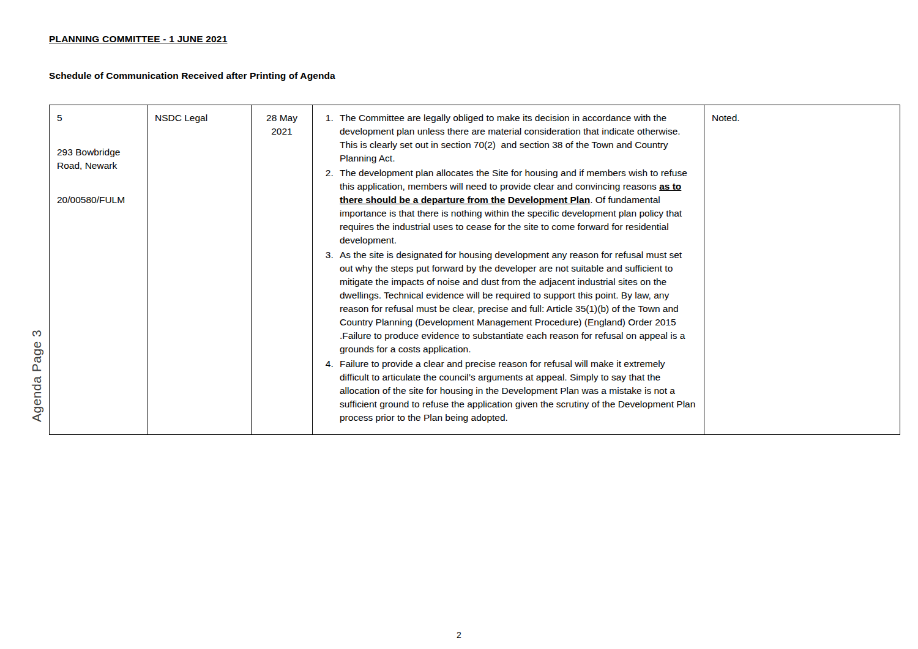PLANNING COMMITTEE - 1 JUNE 2021
Schedule of Communication Received after Printing of Agenda
Agenda Page 3
| 5 293 Bowbridge Road, Newark 20/00580/FULM | NSDC Legal | 28 May 2021 | The Committee are legally obliged to make its decision in accordance with the development plan unless there are material consideration that indicate otherwise. This is clearly set out in section 70(2) and section 38 of the Town and Country Planning Act. The development plan allocates the Site for housing and if members wish to refuse this application, members will need to provide clear and convincing reasons as to there should be a departure from the Development Plan . Of fundamental importance is that there is nothing within the specific development plan policy that requires the industrial uses to cease for the site to come forward for residential development. As the site is designated for housing development any reason for refusal must set out why the steps put forward by the developer are not suitable and sufficient to mitigate the impacts of noise and dust from the adjacent industrial sites on the dwellings. Technical evidence will be required to support this point. By law, any reason for refusal must be clear, precise and full: Article 35(1)(b) of the Town and Country Planning (Development Management Procedure) (England) Order 2015 .Failure to produce evidence to substantiate each reason for refusal on appeal is a grounds for a costs application. Failure to provide a clear and precise reason for refusal will make it extremely difficult to articulate the council’s arguments at appeal. Simply to say that the allocation of the site for housing in the Development Plan was a mistake is not a sufficient ground to refuse the application given the scrutiny of the Development Plan process prior to the Plan being adopted. | Noted. |
2